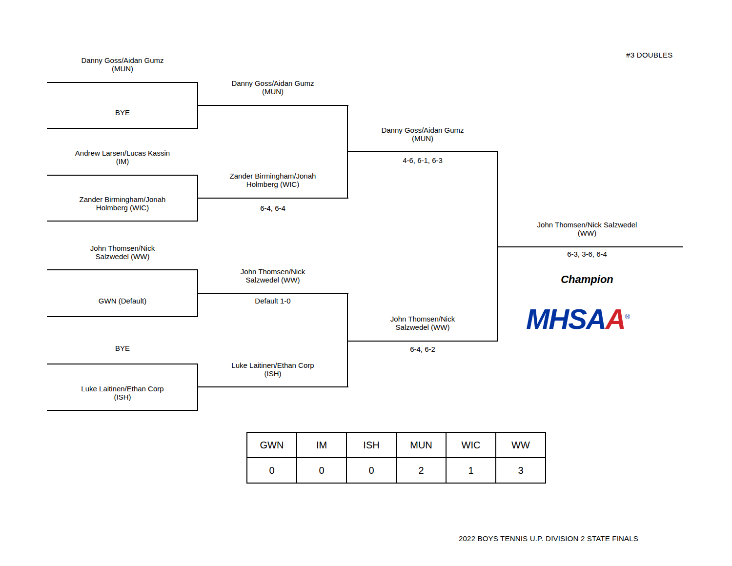#3 DOUBLES
Danny Goss/Aidan Gumz
(MUN)
BYE
Andrew Larsen/Lucas Kassin
(IM)
Zander Birmingham/Jonah
Holmberg (WIC)
John Thomsen/Nick
Salzwedel (WW)
GWN (Default)
BYE
Luke Laitinen/Ethan Corp
(ISH)
Danny Goss/Aidan Gumz
(MUN)
Zander Birmingham/Jonah
Holmberg (WIC)
6-4, 6-4
John Thomsen/Nick
Salzwedel (WW)
Default 1-0
Luke Laitinen/Ethan Corp
(ISH)
Danny Goss/Aidan Gumz
(MUN)
4-6, 6-1, 6-3
John Thomsen/Nick
Salzwedel (WW)
6-4, 6-2
John Thomsen/Nick Salzwedel
(WW)
6-3, 3-6, 6-4
Champion
MHSAA®
| GWN | IM | ISH | MUN | WIC | WW |
| 0 | 0 | 0 | 2 | 1 | 3 |
2022 BOYS TENNIS U.P. DIVISION 2 STATE FINALS